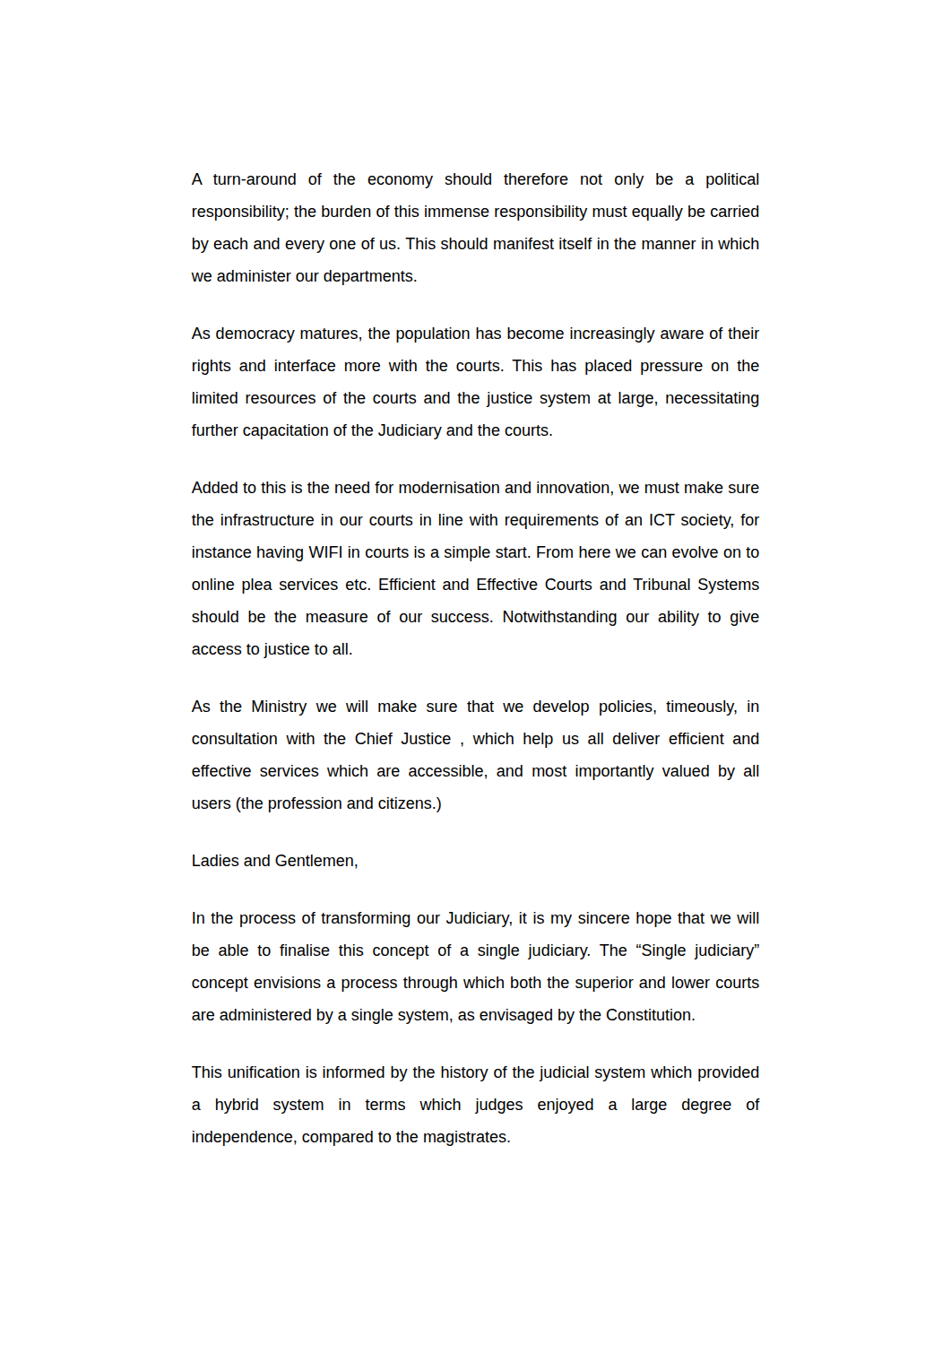A turn-around of the economy should therefore not only be a political responsibility; the burden of this immense responsibility must equally be carried by each and every one of us. This should manifest itself in the manner in which we administer our departments.
As democracy matures, the population has become increasingly aware of their rights and interface more with the courts. This has placed pressure on the limited resources of the courts and the justice system at large, necessitating further capacitation of the Judiciary and the courts.
Added to this is the need for modernisation and innovation, we must make sure the infrastructure in our courts in line with requirements of an ICT society, for instance having WIFI in courts is a simple start. From here we can evolve on to online plea services etc. Efficient and Effective Courts and Tribunal Systems should be the measure of our success. Notwithstanding our ability to give access to justice to all.
As the Ministry we will make sure that we develop policies, timeously, in consultation with the Chief Justice , which help us all deliver efficient and effective services which are accessible, and most importantly valued by all users (the profession and citizens.)
Ladies and Gentlemen,
In the process of transforming our Judiciary, it is my sincere hope that we will be able to finalise this concept of a single judiciary. The “Single judiciary” concept envisions a process through which both the superior and lower courts are administered by a single system, as envisaged by the Constitution.
This unification is informed by the history of the judicial system which provided a hybrid system in terms which judges enjoyed a large degree of independence, compared to the magistrates.